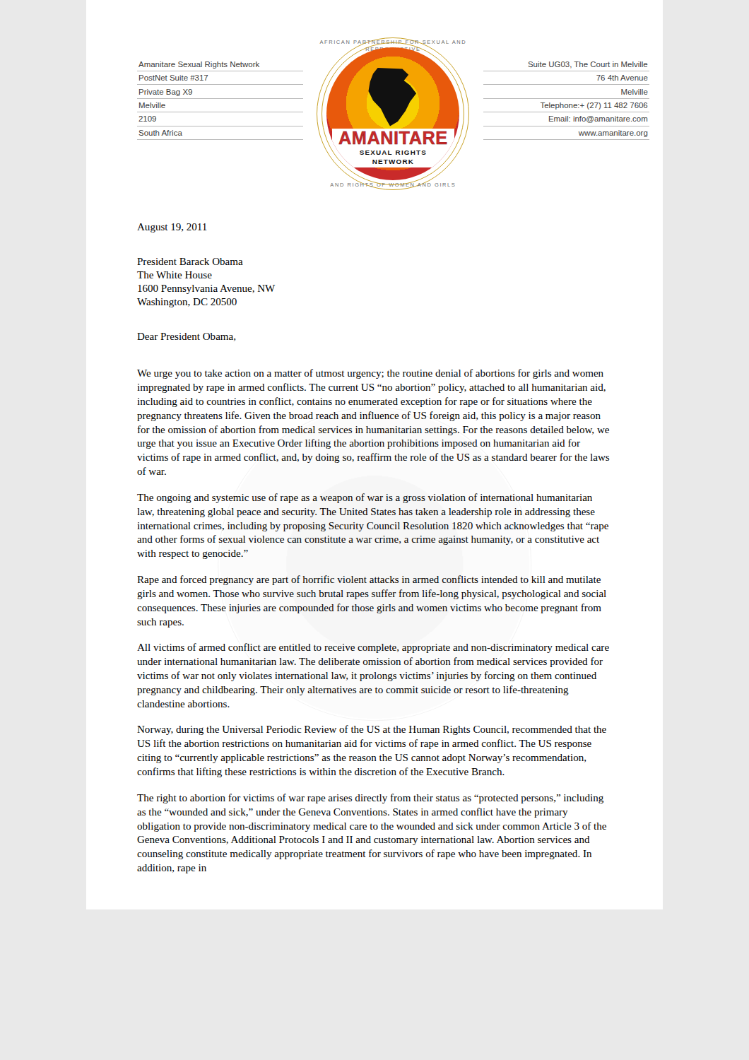Amanitare Sexual Rights Network
PostNet Suite #317
Private Bag X9
Melville
2109
South Africa
African Partnership for Sexual and Reproductive
and Rights of Women and Girls
AMANITARE
SEXUAL RIGHTS
NETWORK
Suite UG03, The Court in Melville
76 4th Avenue
Melville
Telephone:+ (27) 11 482 7606
Email: info@amanitare.com
www.amanitare.org
August 19, 2011
President Barack Obama
The White House
1600 Pennsylvania Avenue, NW
Washington, DC 20500
Dear President Obama,
We urge you to take action on a matter of utmost urgency; the routine denial of abortions for girls and women impregnated by rape in armed conflicts. The current US “no abortion” policy, attached to all humanitarian aid, including aid to countries in conflict, contains no enumerated exception for rape or for situations where the pregnancy threatens life. Given the broad reach and influence of US foreign aid, this policy is a major reason for the omission of abortion from medical services in humanitarian settings. For the reasons detailed below, we urge that you issue an Executive Order lifting the abortion prohibitions imposed on humanitarian aid for victims of rape in armed conflict, and, by doing so, reaffirm the role of the US as a standard bearer for the laws of war.
The ongoing and systemic use of rape as a weapon of war is a gross violation of international humanitarian law, threatening global peace and security. The United States has taken a leadership role in addressing these international crimes, including by proposing Security Council Resolution 1820 which acknowledges that “rape and other forms of sexual violence can constitute a war crime, a crime against humanity, or a constitutive act with respect to genocide.”
Rape and forced pregnancy are part of horrific violent attacks in armed conflicts intended to kill and mutilate girls and women. Those who survive such brutal rapes suffer from life-long physical, psychological and social consequences. These injuries are compounded for those girls and women victims who become pregnant from such rapes.
All victims of armed conflict are entitled to receive complete, appropriate and non-discriminatory medical care under international humanitarian law. The deliberate omission of abortion from medical services provided for victims of war not only violates international law, it prolongs victims’ injuries by forcing on them continued pregnancy and childbearing. Their only alternatives are to commit suicide or resort to life-threatening clandestine abortions.
Norway, during the Universal Periodic Review of the US at the Human Rights Council, recommended that the US lift the abortion restrictions on humanitarian aid for victims of rape in armed conflict. The US response citing to “currently applicable restrictions” as the reason the US cannot adopt Norway’s recommendation, confirms that lifting these restrictions is within the discretion of the Executive Branch.
The right to abortion for victims of war rape arises directly from their status as “protected persons,” including as the “wounded and sick,” under the Geneva Conventions. States in armed conflict have the primary obligation to provide non-discriminatory medical care to the wounded and sick under common Article 3 of the Geneva Conventions, Additional Protocols I and II and customary international law. Abortion services and counseling constitute medically appropriate treatment for survivors of rape who have been impregnated. In addition, rape in